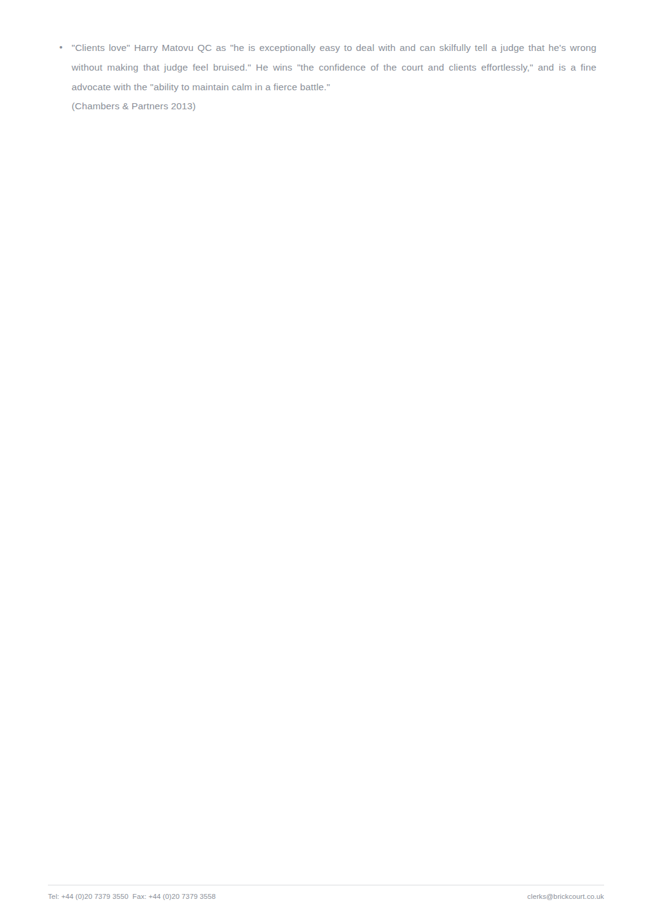"Clients love" Harry Matovu QC as "he is exceptionally easy to deal with and can skilfully tell a judge that he's wrong without making that judge feel bruised." He wins "the confidence of the court and clients effortlessly," and is a fine advocate with the "ability to maintain calm in a fierce battle." (Chambers & Partners 2013)
Tel: +44 (0)20 7379 3550 Fax: +44 (0)20 7379 3558 clerks@brickcourt.co.uk